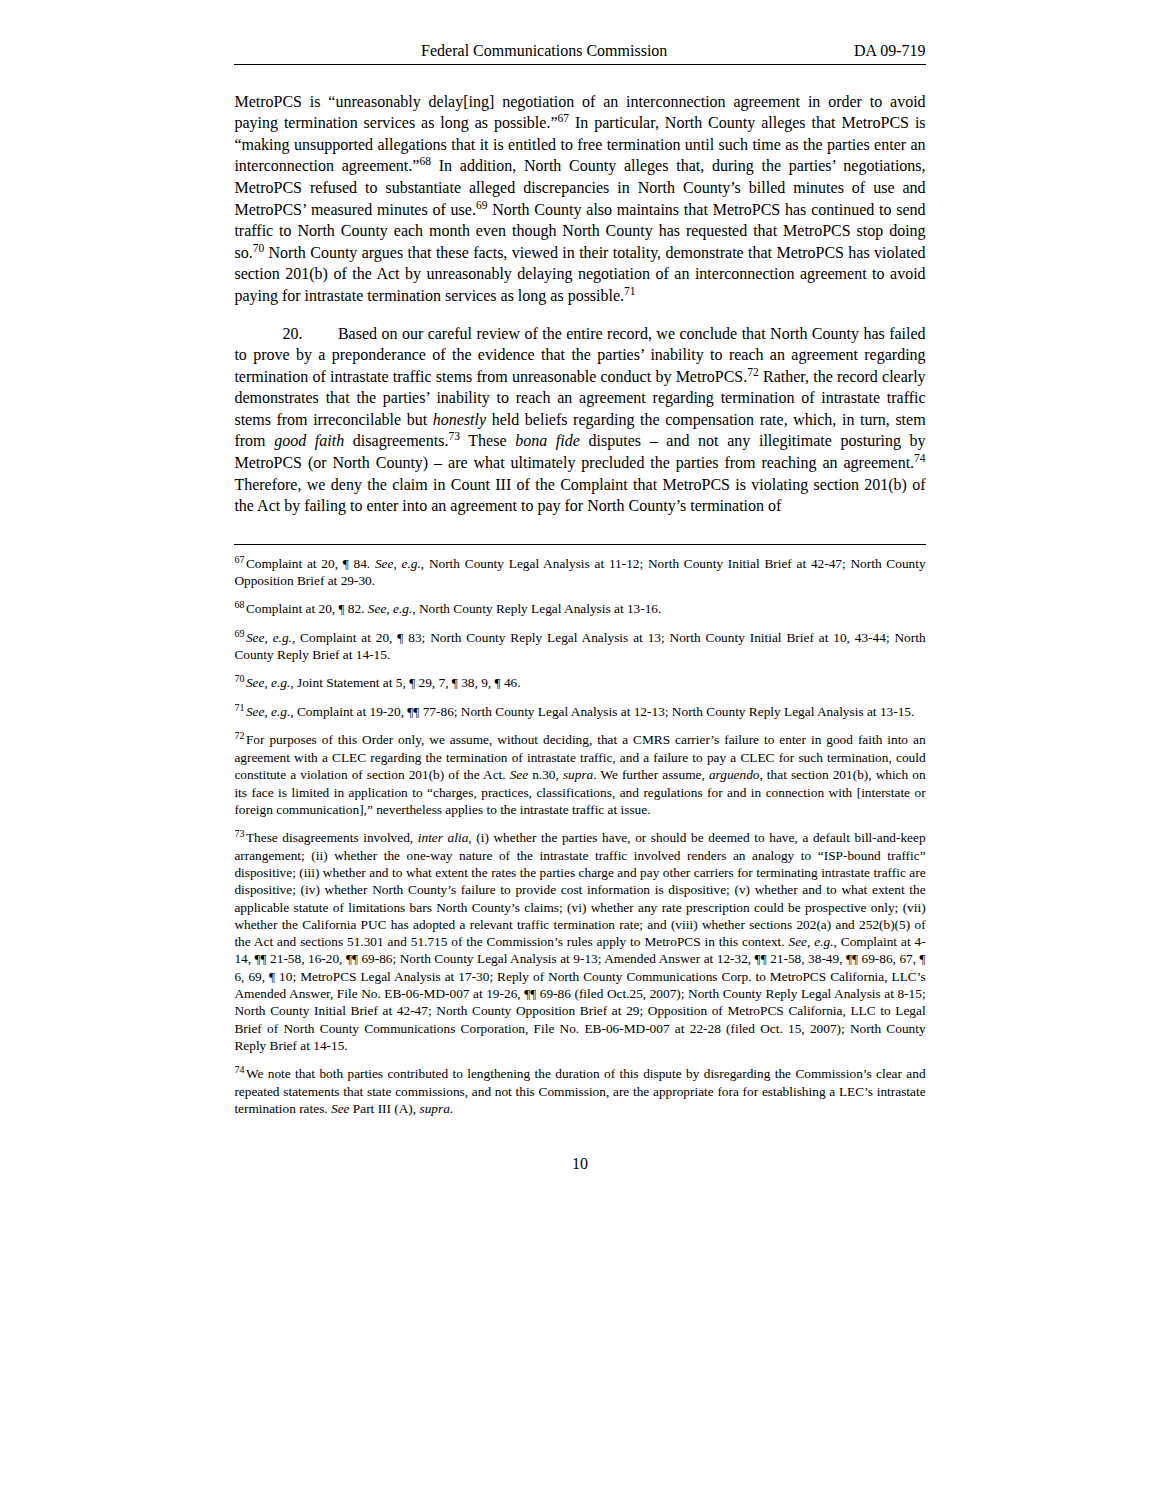Federal Communications Commission
DA 09-719
MetroPCS is “unreasonably delay[ing] negotiation of an interconnection agreement in order to avoid paying termination services as long as possible.”67 In particular, North County alleges that MetroPCS is “making unsupported allegations that it is entitled to free termination until such time as the parties enter an interconnection agreement.”68 In addition, North County alleges that, during the parties’ negotiations, MetroPCS refused to substantiate alleged discrepancies in North County’s billed minutes of use and MetroPCS’ measured minutes of use.69 North County also maintains that MetroPCS has continued to send traffic to North County each month even though North County has requested that MetroPCS stop doing so.70 North County argues that these facts, viewed in their totality, demonstrate that MetroPCS has violated section 201(b) of the Act by unreasonably delaying negotiation of an interconnection agreement to avoid paying for intrastate termination services as long as possible.71
20. Based on our careful review of the entire record, we conclude that North County has failed to prove by a preponderance of the evidence that the parties’ inability to reach an agreement regarding termination of intrastate traffic stems from unreasonable conduct by MetroPCS.72 Rather, the record clearly demonstrates that the parties’ inability to reach an agreement regarding termination of intrastate traffic stems from irreconcilable but honestly held beliefs regarding the compensation rate, which, in turn, stem from good faith disagreements.73 These bona fide disputes – and not any illegitimate posturing by MetroPCS (or North County) – are what ultimately precluded the parties from reaching an agreement.74 Therefore, we deny the claim in Count III of the Complaint that MetroPCS is violating section 201(b) of the Act by failing to enter into an agreement to pay for North County’s termination of
67 Complaint at 20, ¶ 84. See, e.g., North County Legal Analysis at 11-12; North County Initial Brief at 42-47; North County Opposition Brief at 29-30.
68 Complaint at 20, ¶ 82. See, e.g., North County Reply Legal Analysis at 13-16.
69 See, e.g., Complaint at 20, ¶ 83; North County Reply Legal Analysis at 13; North County Initial Brief at 10, 43-44; North County Reply Brief at 14-15.
70 See, e.g., Joint Statement at 5, ¶ 29, 7, ¶ 38, 9, ¶ 46.
71 See, e.g., Complaint at 19-20, ¶¶ 77-86; North County Legal Analysis at 12-13; North County Reply Legal Analysis at 13-15.
72 For purposes of this Order only, we assume, without deciding, that a CMRS carrier’s failure to enter in good faith into an agreement with a CLEC regarding the termination of intrastate traffic, and a failure to pay a CLEC for such termination, could constitute a violation of section 201(b) of the Act. See n.30, supra. We further assume, arguendo, that section 201(b), which on its face is limited in application to “charges, practices, classifications, and regulations for and in connection with [interstate or foreign communication],” nevertheless applies to the intrastate traffic at issue.
73 These disagreements involved, inter alia, (i) whether the parties have, or should be deemed to have, a default bill-and-keep arrangement; (ii) whether the one-way nature of the intrastate traffic involved renders an analogy to “ISP-bound traffic” dispositive; (iii) whether and to what extent the rates the parties charge and pay other carriers for terminating intrastate traffic are dispositive; (iv) whether North County’s failure to provide cost information is dispositive; (v) whether and to what extent the applicable statute of limitations bars North County’s claims; (vi) whether any rate prescription could be prospective only; (vii) whether the California PUC has adopted a relevant traffic termination rate; and (viii) whether sections 202(a) and 252(b)(5) of the Act and sections 51.301 and 51.715 of the Commission’s rules apply to MetroPCS in this context. See, e.g., Complaint at 4-14, ¶¶ 21-58, 16-20, ¶¶ 69-86; North County Legal Analysis at 9-13; Amended Answer at 12-32, ¶¶ 21-58, 38-49, ¶¶ 69-86, 67, ¶ 6, 69, ¶ 10; MetroPCS Legal Analysis at 17-30; Reply of North County Communications Corp. to MetroPCS California, LLC’s Amended Answer, File No. EB-06-MD-007 at 19-26, ¶¶ 69-86 (filed Oct.25, 2007); North County Reply Legal Analysis at 8-15; North County Initial Brief at 42-47; North County Opposition Brief at 29; Opposition of MetroPCS California, LLC to Legal Brief of North County Communications Corporation, File No. EB-06-MD-007 at 22-28 (filed Oct. 15, 2007); North County Reply Brief at 14-15.
74 We note that both parties contributed to lengthening the duration of this dispute by disregarding the Commission’s clear and repeated statements that state commissions, and not this Commission, are the appropriate fora for establishing a LEC’s intrastate termination rates. See Part III (A), supra.
10